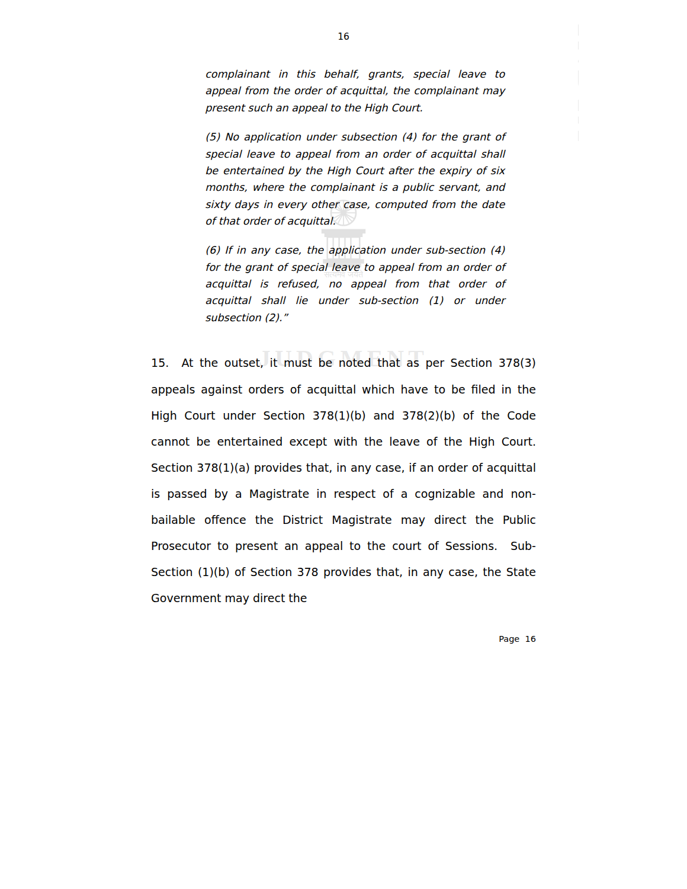SUPREME COURT
OF INDIA
सत्यमेव जयते
JUDGMENT
16
complainant in this behalf, grants, special leave to appeal from the order of acquittal, the complainant may present such an appeal to the High Court.
(5) No application under subsection (4) for the grant of special leave to appeal from an order of acquittal shall be entertained by the High Court after the expiry of six months, where the complainant is a public servant, and sixty days in every other case, computed from the date of that order of acquittal.
(6) If in any case, the application under sub-section (4) for the grant of special leave to appeal from an order of acquittal is refused, no appeal from that order of acquittal shall lie under sub-section (1) or under subsection (2).”
15. At the outset, it must be noted that as per Section 378(3) appeals against orders of acquittal which have to be filed in the High Court under Section 378(1)(b) and 378(2)(b) of the Code cannot be entertained except with the leave of the High Court. Section 378(1)(a) provides that, in any case, if an order of acquittal is passed by a Magistrate in respect of a cognizable and non-bailable offence the District Magistrate may direct the Public Prosecutor to present an appeal to the court of Sessions. Sub-Section (1)(b) of Section 378 provides that, in any case, the State Government may direct the
Page 16